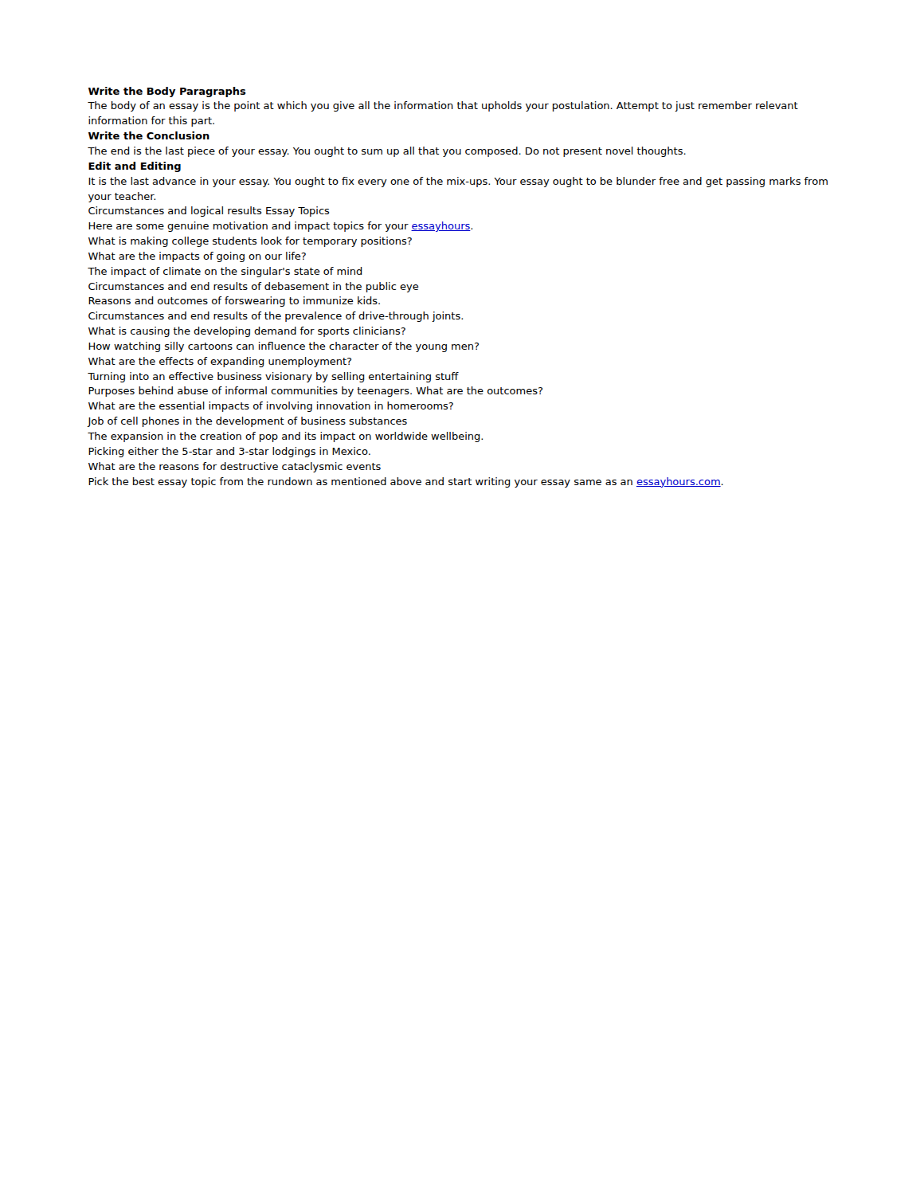Write the Body Paragraphs
The body of an essay is the point at which you give all the information that upholds your postulation. Attempt to just remember relevant information for this part.
Write the Conclusion
The end is the last piece of your essay. You ought to sum up all that you composed. Do not present novel thoughts.
Edit and Editing
It is the last advance in your essay. You ought to fix every one of the mix-ups. Your essay ought to be blunder free and get passing marks from your teacher.
Circumstances and logical results Essay Topics
Here are some genuine motivation and impact topics for your essayhours.
What is making college students look for temporary positions?
What are the impacts of going on our life?
The impact of climate on the singular's state of mind
Circumstances and end results of debasement in the public eye
Reasons and outcomes of forswearing to immunize kids.
Circumstances and end results of the prevalence of drive-through joints.
What is causing the developing demand for sports clinicians?
How watching silly cartoons can influence the character of the young men?
What are the effects of expanding unemployment?
Turning into an effective business visionary by selling entertaining stuff
Purposes behind abuse of informal communities by teenagers. What are the outcomes?
What are the essential impacts of involving innovation in homerooms?
Job of cell phones in the development of business substances
The expansion in the creation of pop and its impact on worldwide wellbeing.
Picking either the 5-star and 3-star lodgings in Mexico.
What are the reasons for destructive cataclysmic events
Pick the best essay topic from the rundown as mentioned above and start writing your essay same as an essayhours.com.